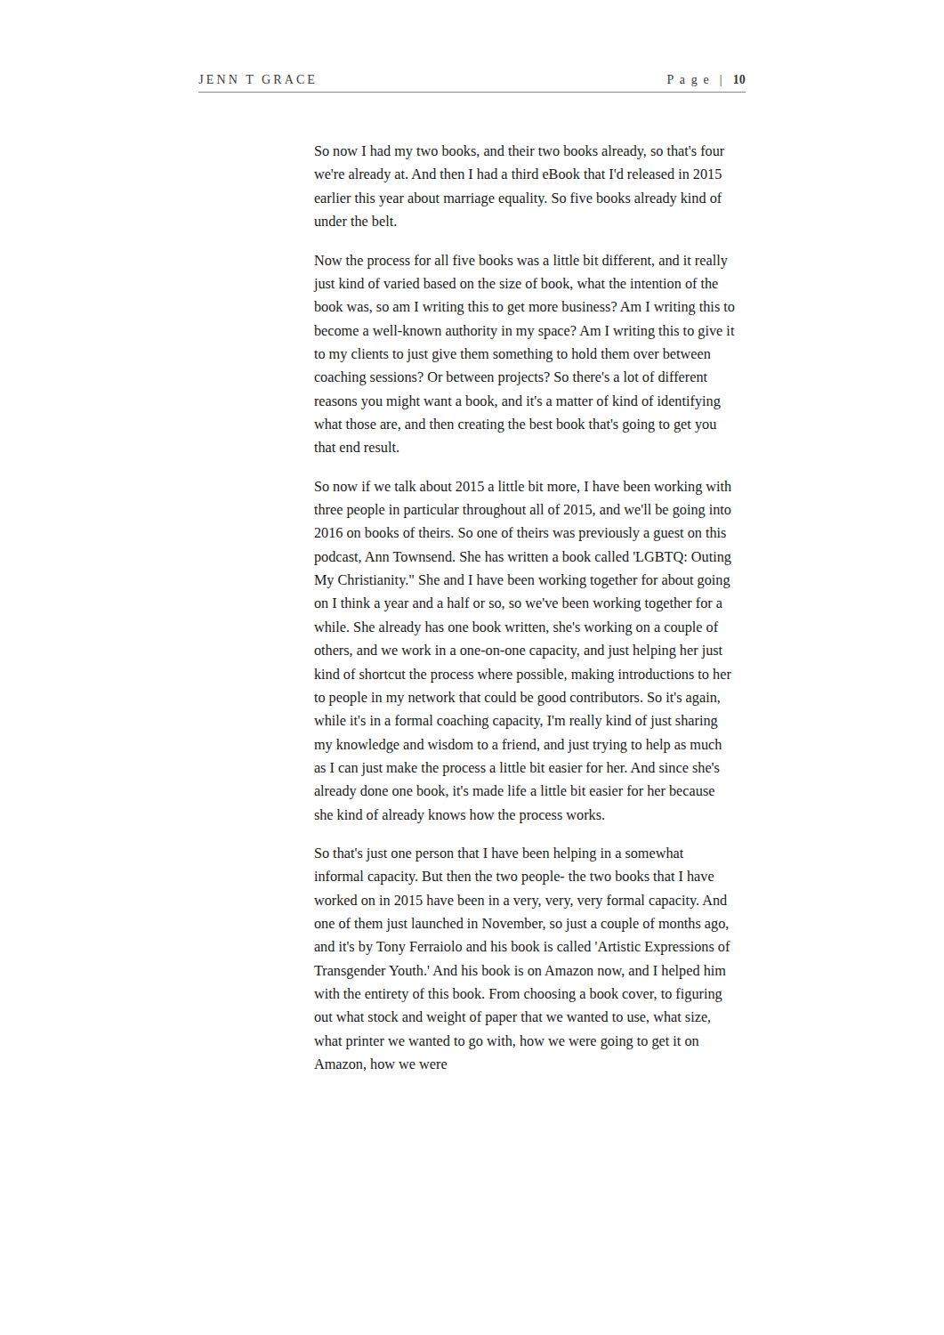Jenn T Grace P a g e | 10
So now I had my two books, and their two books already, so that's four we're already at. And then I had a third eBook that I'd released in 2015 earlier this year about marriage equality. So five books already kind of under the belt.
Now the process for all five books was a little bit different, and it really just kind of varied based on the size of book, what the intention of the book was, so am I writing this to get more business? Am I writing this to become a well-known authority in my space? Am I writing this to give it to my clients to just give them something to hold them over between coaching sessions? Or between projects? So there's a lot of different reasons you might want a book, and it's a matter of kind of identifying what those are, and then creating the best book that's going to get you that end result.
So now if we talk about 2015 a little bit more, I have been working with three people in particular throughout all of 2015, and we'll be going into 2016 on books of theirs. So one of theirs was previously a guest on this podcast, Ann Townsend. She has written a book called 'LGBTQ: Outing My Christianity." She and I have been working together for about going on I think a year and a half or so, so we've been working together for a while. She already has one book written, she's working on a couple of others, and we work in a one-on-one capacity, and just helping her just kind of shortcut the process where possible, making introductions to her to people in my network that could be good contributors. So it's again, while it's in a formal coaching capacity, I'm really kind of just sharing my knowledge and wisdom to a friend, and just trying to help as much as I can just make the process a little bit easier for her. And since she's already done one book, it's made life a little bit easier for her because she kind of already knows how the process works.
So that's just one person that I have been helping in a somewhat informal capacity. But then the two people- the two books that I have worked on in 2015 have been in a very, very, very formal capacity. And one of them just launched in November, so just a couple of months ago, and it's by Tony Ferraiolo and his book is called 'Artistic Expressions of Transgender Youth.' And his book is on Amazon now, and I helped him with the entirety of this book. From choosing a book cover, to figuring out what stock and weight of paper that we wanted to use, what size, what printer we wanted to go with, how we were going to get it on Amazon, how we were